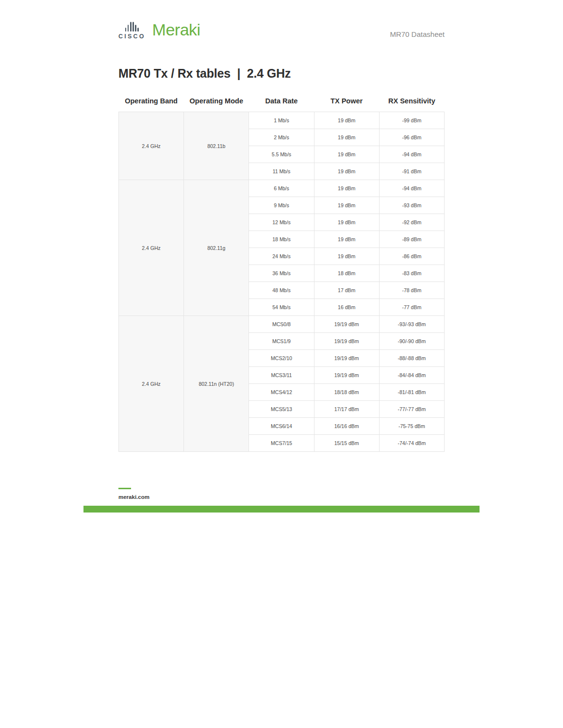CISCO
Meraki
MR70 Datasheet
MR70 Tx / Rx tables | 2.4 GHz
| Operating Band | Operating Mode | Data Rate | TX Power | RX Sensitivity |
| --- | --- | --- | --- | --- |
| 2.4 GHz | 802.11b | 1 Mb/s | 19 dBm | -99 dBm |
| 2 Mb/s | 19 dBm | -96 dBm |
| 5.5 Mb/s | 19 dBm | -94 dBm |
| 11 Mb/s | 19 dBm | -91 dBm |
| 2.4 GHz | 802.11g | 6 Mb/s | 19 dBm | -94 dBm |
| 9 Mb/s | 19 dBm | -93 dBm |
| 12 Mb/s | 19 dBm | -92 dBm |
| 18 Mb/s | 19 dBm | -89 dBm |
| 24 Mb/s | 19 dBm | -86 dBm |
| 36 Mb/s | 18 dBm | -83 dBm |
| 48 Mb/s | 17 dBm | -78 dBm |
| 54 Mb/s | 16 dBm | -77 dBm |
| 2.4 GHz | 802.11n (HT20) | MCS0/8 | 19/19 dBm | -93/-93 dBm |
| MCS1/9 | 19/19 dBm | -90/-90 dBm |
| MCS2/10 | 19/19 dBm | -88/-88 dBm |
| MCS3/11 | 19/19 dBm | -84/-84 dBm |
| MCS4/12 | 18/18 dBm | -81/-81 dBm |
| MCS5/13 | 17/17 dBm | -77/-77 dBm |
| MCS6/14 | 16/16 dBm | -75-75 dBm |
| MCS7/15 | 15/15 dBm | -74/-74 dBm |
meraki.com